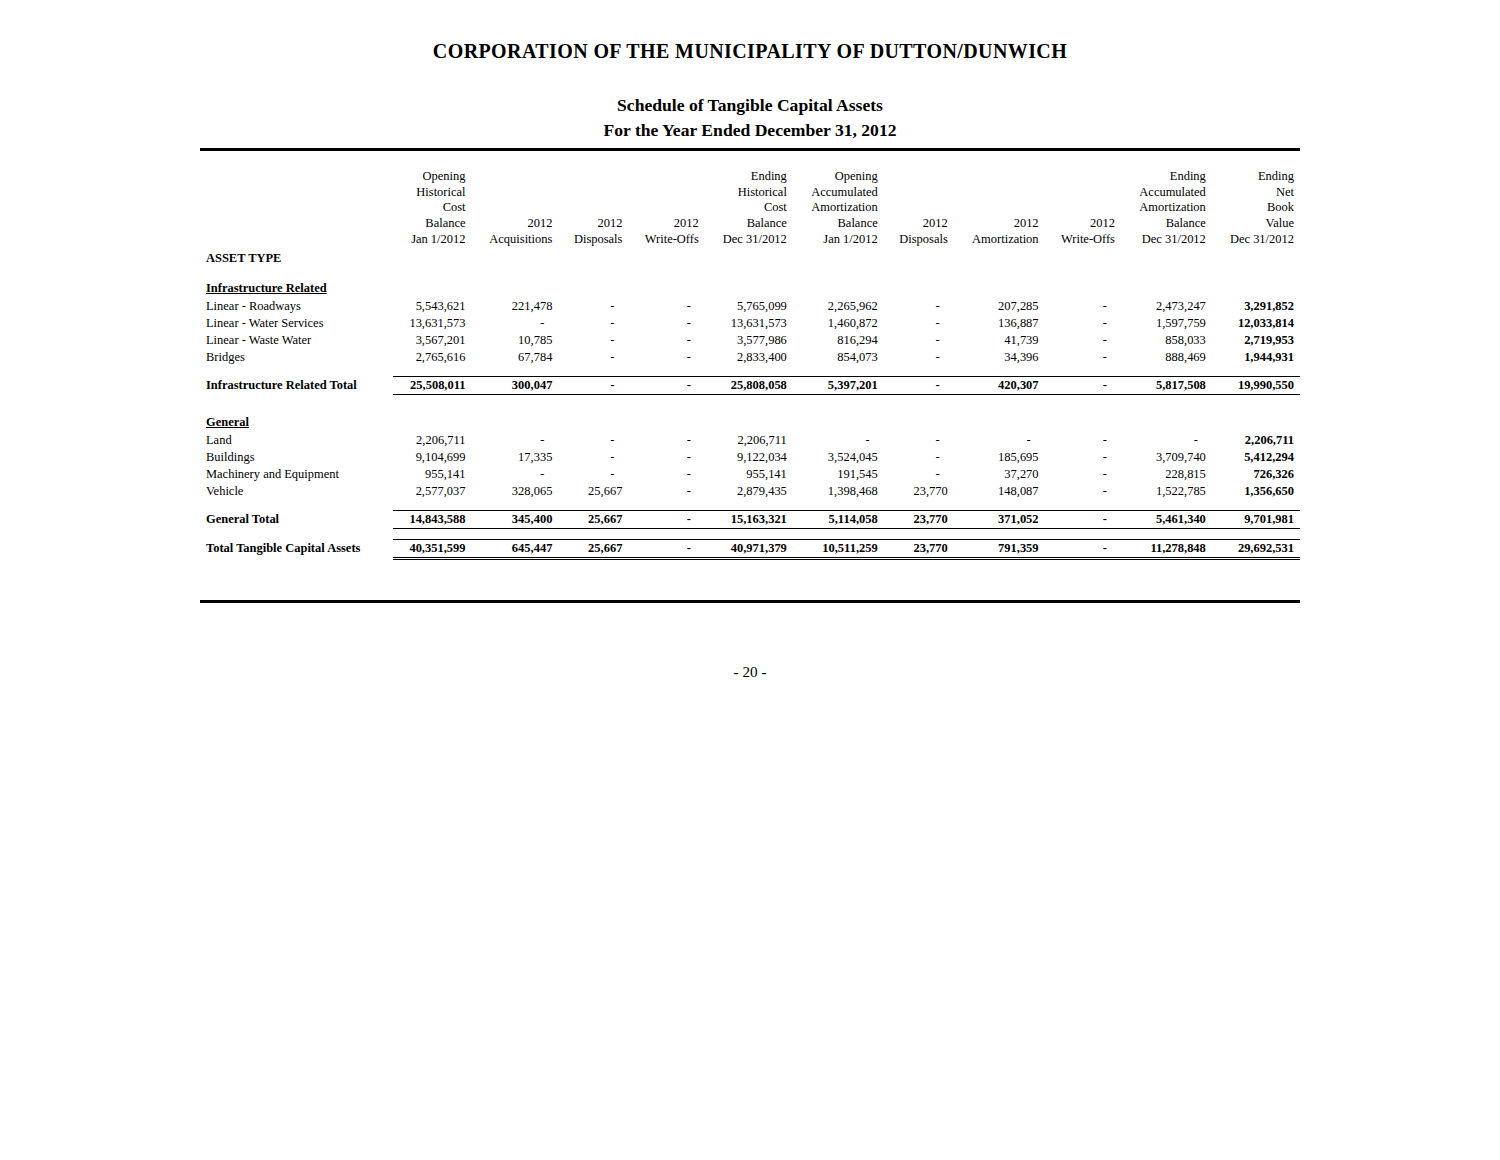CORPORATION OF THE MUNICIPALITY OF DUTTON/DUNWICH
Schedule of Tangible Capital Assets
For the Year Ended December 31, 2012
| | Opening Historical Cost Balance Jan 1/2012 | 2012 Acquisitions | 2012 Disposals | 2012 Write-Offs | Ending Historical Cost Balance Dec 31/2012 | Opening Accumulated Amortization Balance Jan 1/2012 | 2012 Disposals | 2012 Amortization | 2012 Write-Offs | Ending Accumulated Amortization Balance Dec 31/2012 | Ending Net Book Value Dec 31/2012 |
| --- | --- | --- | --- | --- | --- | --- | --- | --- | --- | --- | --- |
| ASSET TYPE | |
| Infrastructure Related |
| Linear - Roadways | 5,543,621 | 221,478 | - | - | 5,765,099 | 2,265,962 | - | 207,285 | - | 2,473,247 | 3,291,852 |
| Linear - Water Services | 13,631,573 | - | - | - | 13,631,573 | 1,460,872 | - | 136,887 | - | 1,597,759 | 12,033,814 |
| Linear - Waste Water | 3,567,201 | 10,785 | - | - | 3,577,986 | 816,294 | - | 41,739 | - | 858,033 | 2,719,953 |
| Bridges | 2,765,616 | 67,784 | - | - | 2,833,400 | 854,073 | - | 34,396 | - | 888,469 | 1,944,931 |
| Infrastructure Related Total | 25,508,011 | 300,047 | - | - | 25,808,058 | 5,397,201 | - | 420,307 | - | 5,817,508 | 19,990,550 |
| General |
| Land | 2,206,711 | - | - | - | 2,206,711 | - | - | - | - | - | 2,206,711 |
| Buildings | 9,104,699 | 17,335 | - | - | 9,122,034 | 3,524,045 | - | 185,695 | - | 3,709,740 | 5,412,294 |
| Machinery and Equipment | 955,141 | - | - | - | 955,141 | 191,545 | - | 37,270 | - | 228,815 | 726,326 |
| Vehicle | 2,577,037 | 328,065 | 25,667 | - | 2,879,435 | 1,398,468 | 23,770 | 148,087 | - | 1,522,785 | 1,356,650 |
| General Total | 14,843,588 | 345,400 | 25,667 | - | 15,163,321 | 5,114,058 | 23,770 | 371,052 | - | 5,461,340 | 9,701,981 |
| Total Tangible Capital Assets | 40,351,599 | 645,447 | 25,667 | - | 40,971,379 | 10,511,259 | 23,770 | 791,359 | - | 11,278,848 | 29,692,531 |
- 20 -